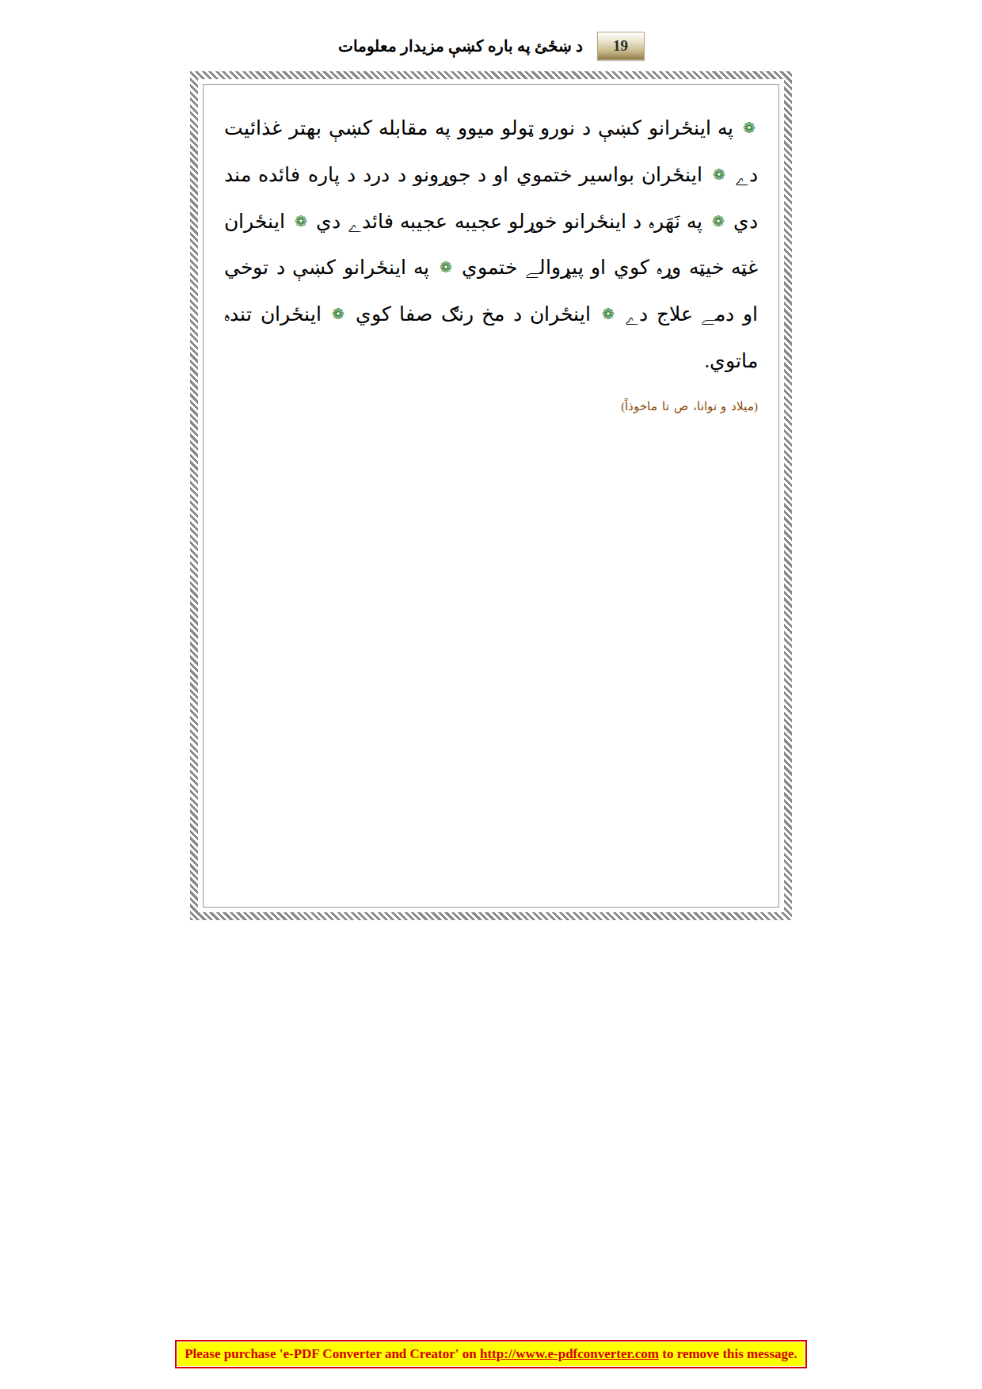19
د ښځئ په باره کښې مزيدار معلومات
❁ په اينځرانو کښې د نورو ټولو ميوو په مقابله کښې بهتر غذائيت دے ❁ اينځران بواسير ختموي او د جوړونو د درد د پاره فائده مند دي ❁ په نَهَرہ د اينځرانو خوړلو عجيبه عجيبه فائدے دي ❁ اينځران غټه خيټه وړہ کوي او پيړوالے ختموي ❁ په اينځرانو کښې د توخي او دمے علاج دے ❁ اينځران د مخ رنګ صفا کوي ❁ اينځران تندہ ماتوي. (ميلاد و توانا، ص تا ماخوذاً)
Please purchase 'e-PDF Converter and Creator' on http://www.e-pdfconverter.com to remove this message.